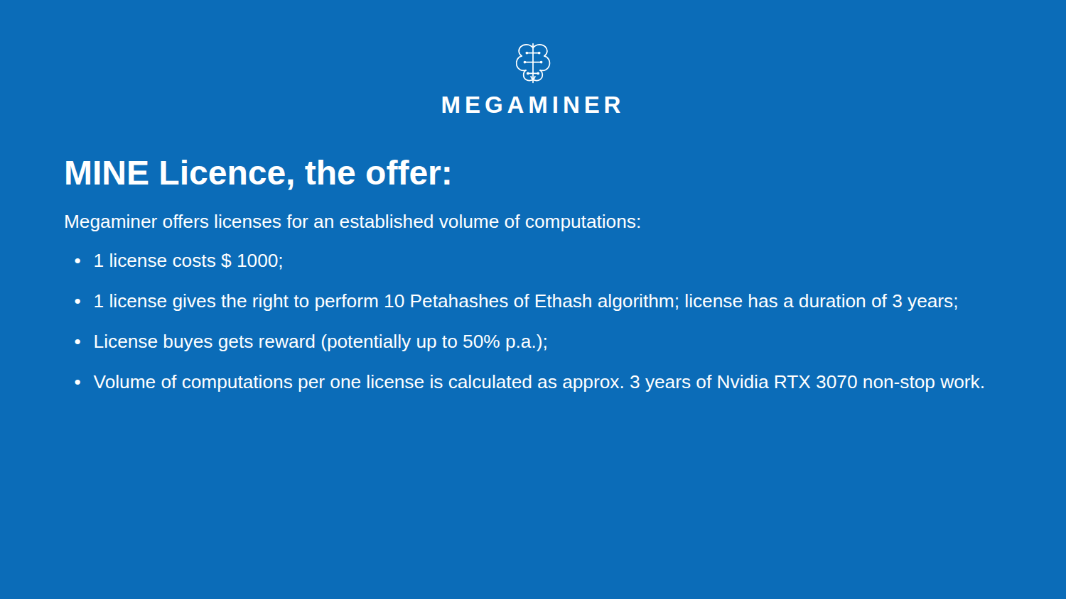Megaminer
MINE Licence, the offer:
Megaminer offers licenses for an established volume of computations:
1 license costs $ 1000;
1 license gives the right to perform 10 Petahashes of Ethash algorithm; license has a duration of 3 years;
License buyes gets reward (potentially up to 50% p.a.);
Volume of computations per one license is calculated as approx. 3 years of Nvidia RTX 3070 non-stop work.